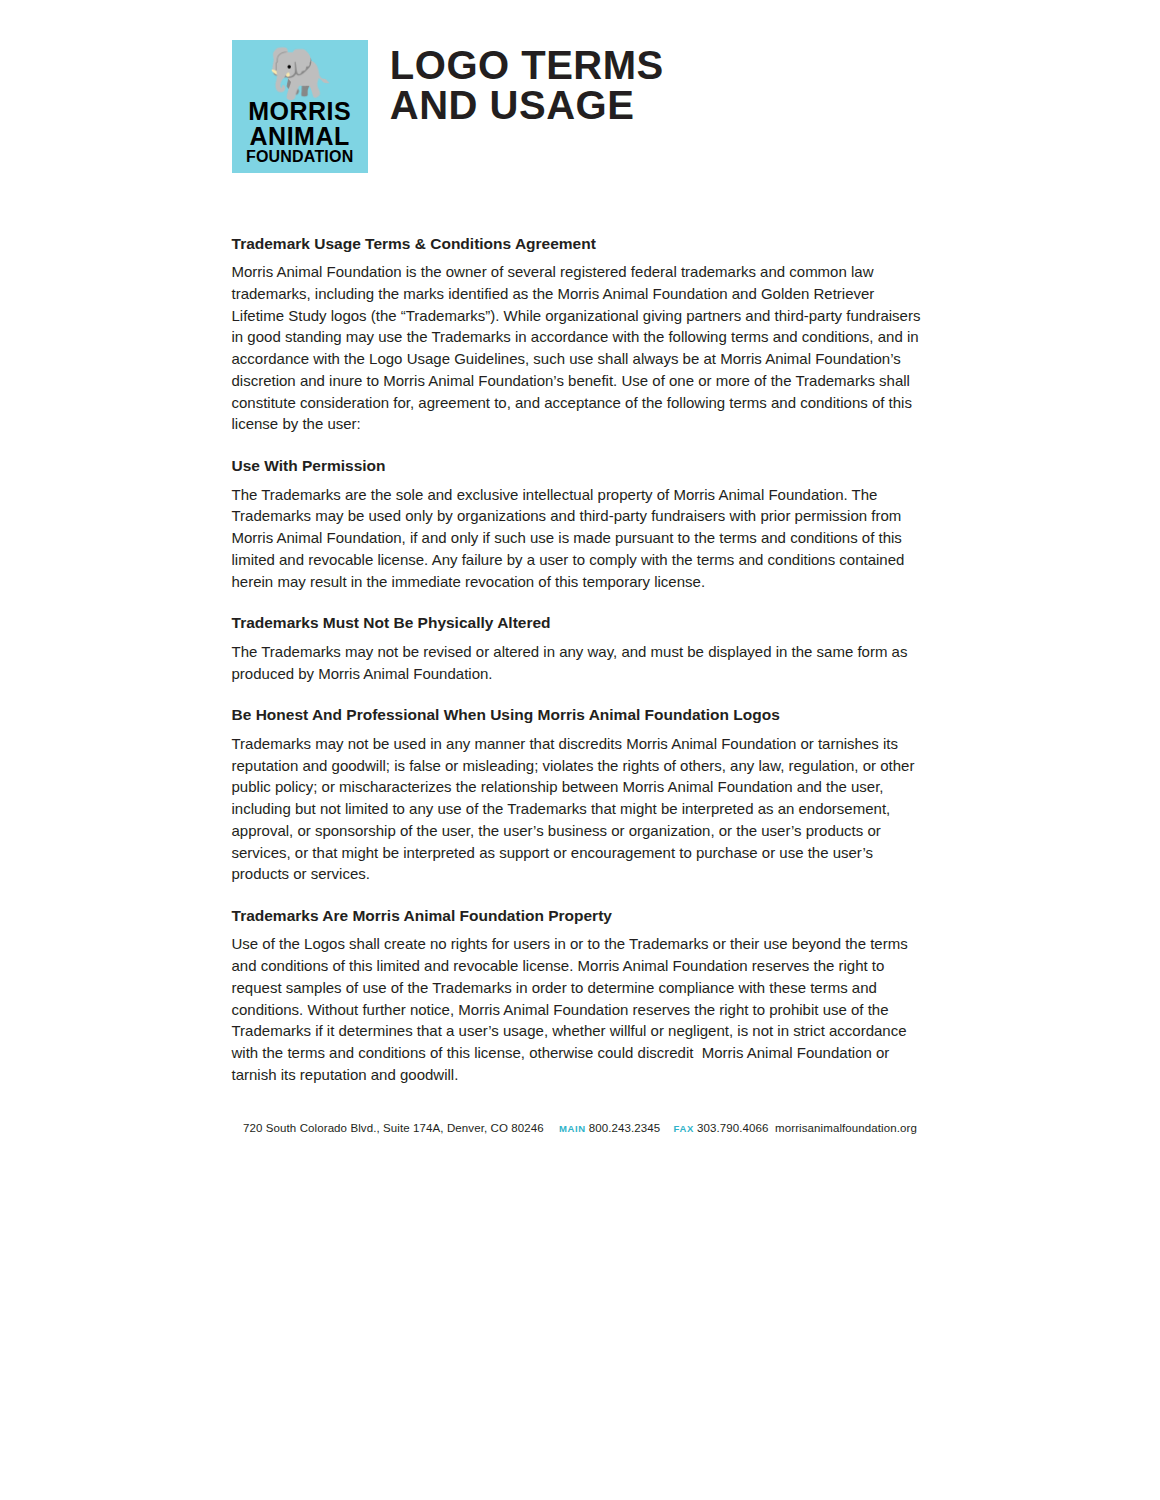🐘 Morris Animal Foundation
Logo Terms
and Usage
Trademark Usage Terms & Conditions Agreement
Morris Animal Foundation is the owner of several registered federal trademarks and common law trademarks, including the marks identified as the Morris Animal Foundation and Golden Retriever Lifetime Study logos (the “Trademarks”). While organizational giving partners and third-party fundraisers in good standing may use the Trademarks in accordance with the following terms and conditions, and in accordance with the Logo Usage Guidelines, such use shall always be at Morris Animal Foundation’s discretion and inure to Morris Animal Foundation’s benefit. Use of one or more of the Trademarks shall constitute consideration for, agreement to, and acceptance of the following terms and conditions of this license by the user:
Use With Permission
The Trademarks are the sole and exclusive intellectual property of Morris Animal Foundation. The Trademarks may be used only by organizations and third-party fundraisers with prior permission from Morris Animal Foundation, if and only if such use is made pursuant to the terms and conditions of this limited and revocable license. Any failure by a user to comply with the terms and conditions contained herein may result in the immediate revocation of this temporary license.
Trademarks Must Not Be Physically Altered
The Trademarks may not be revised or altered in any way, and must be displayed in the same form as produced by Morris Animal Foundation.
Be Honest And Professional When Using Morris Animal Foundation Logos
Trademarks may not be used in any manner that discredits Morris Animal Foundation or tarnishes its reputation and goodwill; is false or misleading; violates the rights of others, any law, regulation, or other public policy; or mischaracterizes the relationship between Morris Animal Foundation and the user, including but not limited to any use of the Trademarks that might be interpreted as an endorsement, approval, or sponsorship of the user, the user’s business or organization, or the user’s products or services, or that might be interpreted as support or encouragement to purchase or use the user’s products or services.
Trademarks Are Morris Animal Foundation Property
Use of the Logos shall create no rights for users in or to the Trademarks or their use beyond the terms and conditions of this limited and revocable license. Morris Animal Foundation reserves the right to request samples of use of the Trademarks in order to determine compliance with these terms and conditions. Without further notice, Morris Animal Foundation reserves the right to prohibit use of the Trademarks if it determines that a user’s usage, whether willful or negligent, is not in strict accordance with the terms and conditions of this license, otherwise could discredit Morris Animal Foundation or tarnish its reputation and goodwill.
720 South Colorado Blvd., Suite 174A, Denver, CO 80246 Main800.243.2345 Fax303.790.4066 morrisanimalfoundation.org